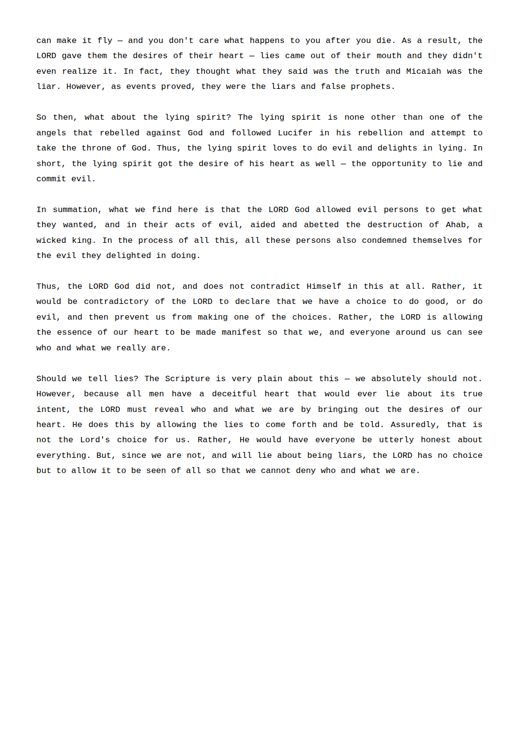can make it fly — and you don't care what happens to you after you die. As a result, the LORD gave them the desires of their heart — lies came out of their mouth and they didn't even realize it. In fact, they thought what they said was the truth and Micaiah was the liar. However, as events proved, they were the liars and false prophets.
So then, what about the lying spirit? The lying spirit is none other than one of the angels that rebelled against God and followed Lucifer in his rebellion and attempt to take the throne of God. Thus, the lying spirit loves to do evil and delights in lying. In short, the lying spirit got the desire of his heart as well — the opportunity to lie and commit evil.
In summation, what we find here is that the LORD God allowed evil persons to get what they wanted, and in their acts of evil, aided and abetted the destruction of Ahab, a wicked king. In the process of all this, all these persons also condemned themselves for the evil they delighted in doing.
Thus, the LORD God did not, and does not contradict Himself in this at all. Rather, it would be contradictory of the LORD to declare that we have a choice to do good, or do evil, and then prevent us from making one of the choices. Rather, the LORD is allowing the essence of our heart to be made manifest so that we, and everyone around us can see who and what we really are.
Should we tell lies? The Scripture is very plain about this — we absolutely should not. However, because all men have a deceitful heart that would ever lie about its true intent, the LORD must reveal who and what we are by bringing out the desires of our heart. He does this by allowing the lies to come forth and be told. Assuredly, that is not the Lord's choice for us. Rather, He would have everyone be utterly honest about everything. But, since we are not, and will lie about being liars, the LORD has no choice but to allow it to be seen of all so that we cannot deny who and what we are.